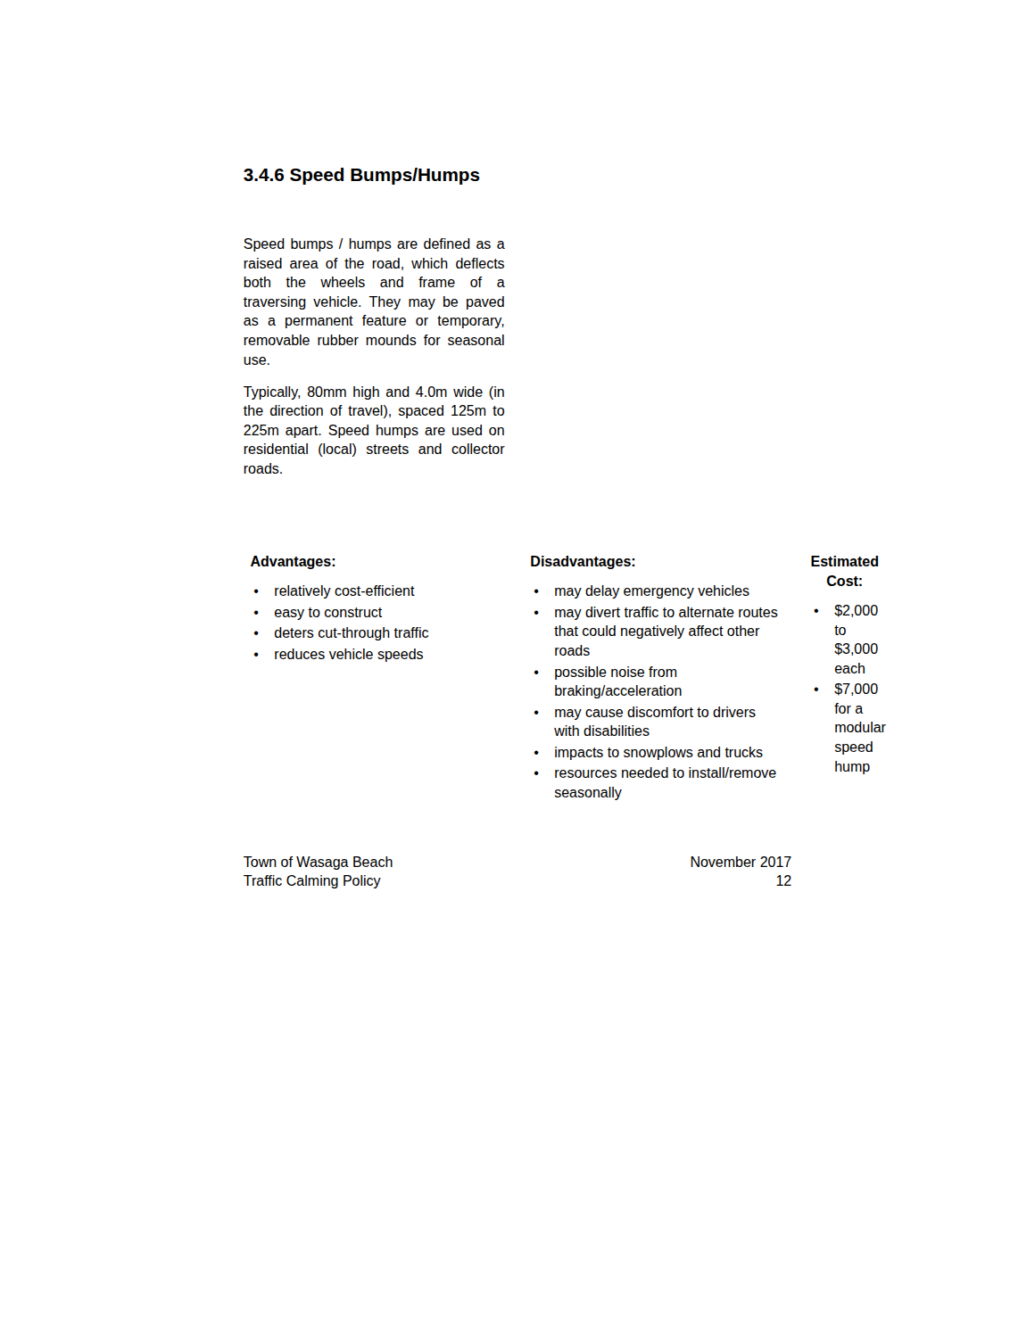3.4.6 Speed Bumps/Humps
Speed bumps / humps are defined as a raised area of the road, which deflects both the wheels and frame of a traversing vehicle. They may be paved as a permanent feature or temporary, removable rubber mounds for seasonal use.
Typically, 80mm high and 4.0m wide (in the direction of travel), spaced 125m to 225m apart. Speed humps are used on residential (local) streets and collector roads.
Advantages:
relatively cost-efficient
easy to construct
deters cut-through traffic
reduces vehicle speeds
Disadvantages:
may delay emergency vehicles
may divert traffic to alternate routes that could negatively affect other roads
possible noise from braking/acceleration
may cause discomfort to drivers with disabilities
impacts to snowplows and trucks
resources needed to install/remove seasonally
Estimated Cost:
$2,000 to $3,000 each
$7,000 for a modular speed hump
Town of Wasaga Beach
Traffic Calming Policy
November 2017
12